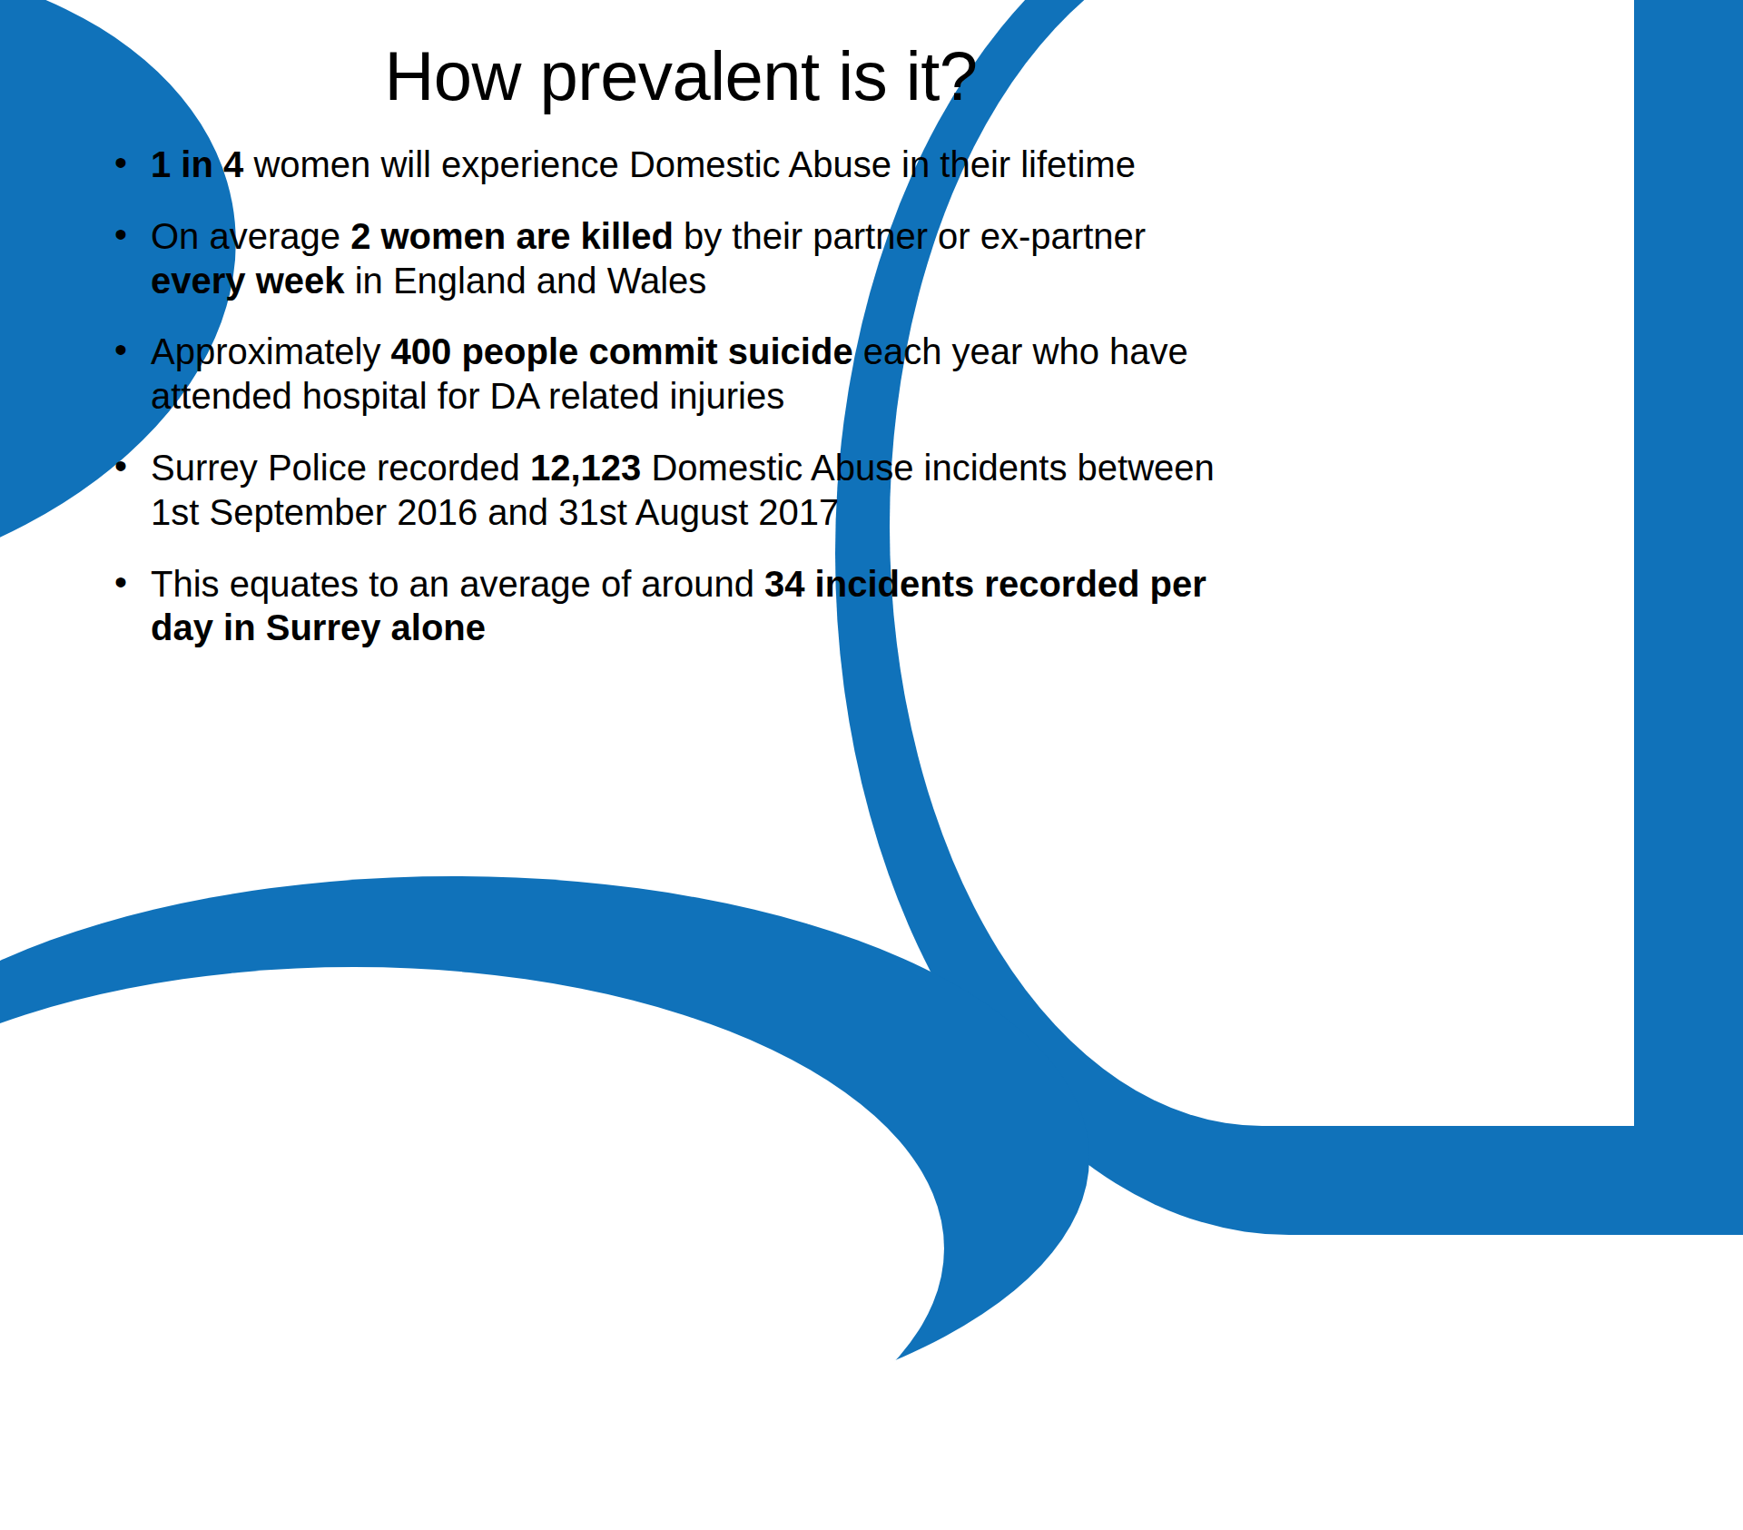How prevalent is it?
1 in 4 women will experience Domestic Abuse in their lifetime
On average 2 women are killed by their partner or ex-partner every week in England and Wales
Approximately 400 people commit suicide each year who have attended hospital for DA related injuries
Surrey Police recorded 12,123 Domestic Abuse incidents between 1st September 2016 and 31st August 2017
This equates to an average of around 34 incidents recorded per day in Surrey alone
SURREY